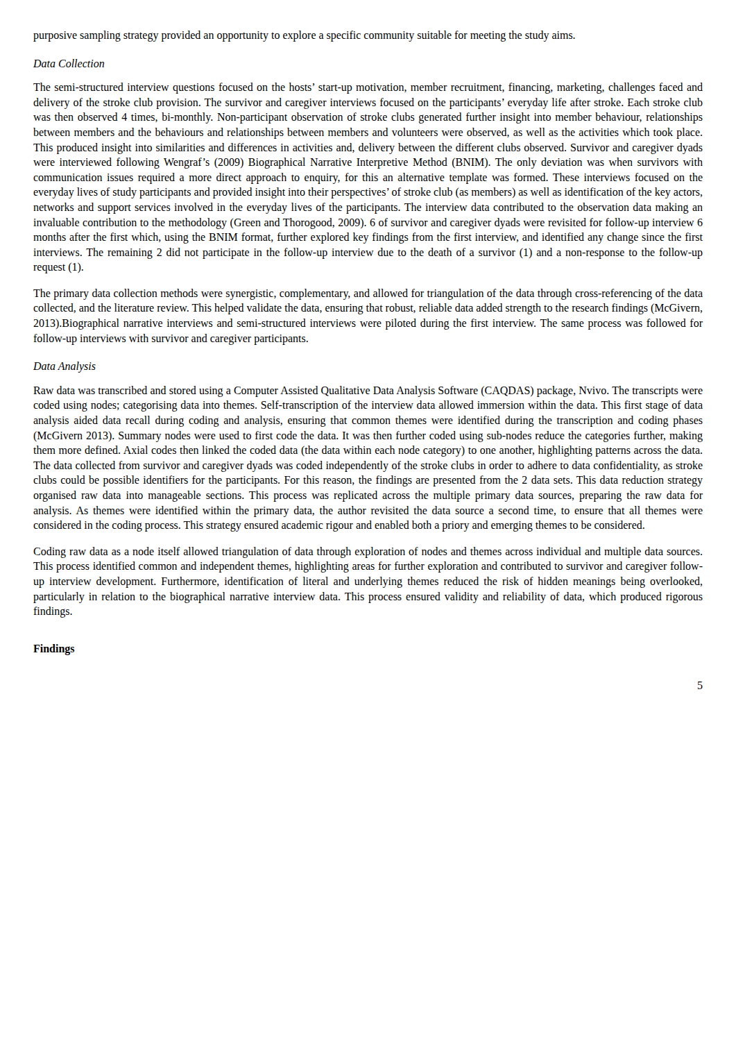purposive sampling strategy provided an opportunity to explore a specific community suitable for meeting the study aims.
Data Collection
The semi-structured interview questions focused on the hosts’ start-up motivation, member recruitment, financing, marketing, challenges faced and delivery of the stroke club provision. The survivor and caregiver interviews focused on the participants’ everyday life after stroke. Each stroke club was then observed 4 times, bi-monthly. Non-participant observation of stroke clubs generated further insight into member behaviour, relationships between members and the behaviours and relationships between members and volunteers were observed, as well as the activities which took place. This produced insight into similarities and differences in activities and, delivery between the different clubs observed. Survivor and caregiver dyads were interviewed following Wengraf’s (2009) Biographical Narrative Interpretive Method (BNIM). The only deviation was when survivors with communication issues required a more direct approach to enquiry, for this an alternative template was formed. These interviews focused on the everyday lives of study participants and provided insight into their perspectives’ of stroke club (as members) as well as identification of the key actors, networks and support services involved in the everyday lives of the participants. The interview data contributed to the observation data making an invaluable contribution to the methodology (Green and Thorogood, 2009). 6 of survivor and caregiver dyads were revisited for follow-up interview 6 months after the first which, using the BNIM format, further explored key findings from the first interview, and identified any change since the first interviews. The remaining 2 did not participate in the follow-up interview due to the death of a survivor (1) and a non-response to the follow-up request (1).
The primary data collection methods were synergistic, complementary, and allowed for triangulation of the data through cross-referencing of the data collected, and the literature review. This helped validate the data, ensuring that robust, reliable data added strength to the research findings (McGivern, 2013).Biographical narrative interviews and semi-structured interviews were piloted during the first interview. The same process was followed for follow-up interviews with survivor and caregiver participants.
Data Analysis
Raw data was transcribed and stored using a Computer Assisted Qualitative Data Analysis Software (CAQDAS) package, Nvivo. The transcripts were coded using nodes; categorising data into themes. Self-transcription of the interview data allowed immersion within the data. This first stage of data analysis aided data recall during coding and analysis, ensuring that common themes were identified during the transcription and coding phases (McGivern 2013). Summary nodes were used to first code the data. It was then further coded using sub-nodes reduce the categories further, making them more defined. Axial codes then linked the coded data (the data within each node category) to one another, highlighting patterns across the data. The data collected from survivor and caregiver dyads was coded independently of the stroke clubs in order to adhere to data confidentiality, as stroke clubs could be possible identifiers for the participants. For this reason, the findings are presented from the 2 data sets. This data reduction strategy organised raw data into manageable sections. This process was replicated across the multiple primary data sources, preparing the raw data for analysis. As themes were identified within the primary data, the author revisited the data source a second time, to ensure that all themes were considered in the coding process. This strategy ensured academic rigour and enabled both a priory and emerging themes to be considered.
Coding raw data as a node itself allowed triangulation of data through exploration of nodes and themes across individual and multiple data sources. This process identified common and independent themes, highlighting areas for further exploration and contributed to survivor and caregiver follow-up interview development. Furthermore, identification of literal and underlying themes reduced the risk of hidden meanings being overlooked, particularly in relation to the biographical narrative interview data. This process ensured validity and reliability of data, which produced rigorous findings.
Findings
5